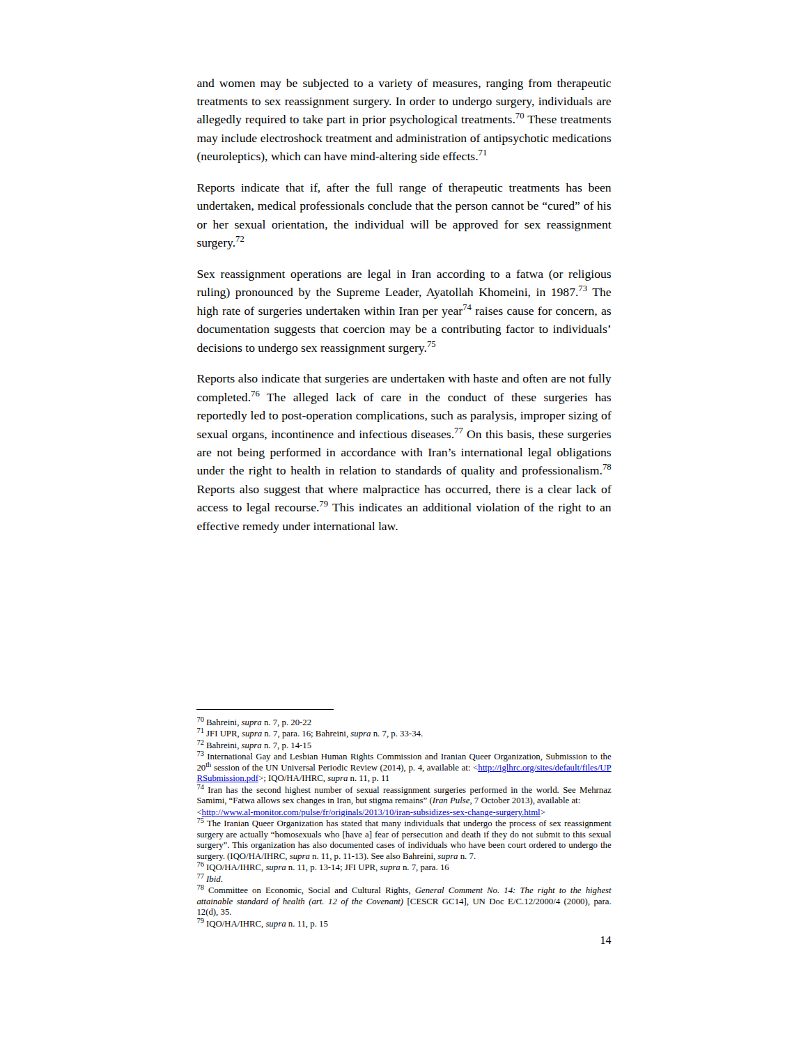and women may be subjected to a variety of measures, ranging from therapeutic treatments to sex reassignment surgery. In order to undergo surgery, individuals are allegedly required to take part in prior psychological treatments.70 These treatments may include electroshock treatment and administration of antipsychotic medications (neuroleptics), which can have mind-altering side effects.71
Reports indicate that if, after the full range of therapeutic treatments has been undertaken, medical professionals conclude that the person cannot be “cured” of his or her sexual orientation, the individual will be approved for sex reassignment surgery.72
Sex reassignment operations are legal in Iran according to a fatwa (or religious ruling) pronounced by the Supreme Leader, Ayatollah Khomeini, in 1987.73 The high rate of surgeries undertaken within Iran per year74 raises cause for concern, as documentation suggests that coercion may be a contributing factor to individuals’ decisions to undergo sex reassignment surgery.75
Reports also indicate that surgeries are undertaken with haste and often are not fully completed.76 The alleged lack of care in the conduct of these surgeries has reportedly led to post-operation complications, such as paralysis, improper sizing of sexual organs, incontinence and infectious diseases.77 On this basis, these surgeries are not being performed in accordance with Iran’s international legal obligations under the right to health in relation to standards of quality and professionalism.78 Reports also suggest that where malpractice has occurred, there is a clear lack of access to legal recourse.79 This indicates an additional violation of the right to an effective remedy under international law.
70 Bahreini, supra n. 7, p. 20-22
71 JFI UPR, supra n. 7, para. 16; Bahreini, supra n. 7, p. 33-34.
72 Bahreini, supra n. 7, p. 14-15
73 International Gay and Lesbian Human Rights Commission and Iranian Queer Organization, Submission to the 20th session of the UN Universal Periodic Review (2014), p. 4, available at: <http://iglhrc.org/sites/default/files/UPRSubmission.pdf>; IQO/HA/IHRC, supra n. 11, p. 11
74 Iran has the second highest number of sexual reassignment surgeries performed in the world. See Mehrnaz Samimi, “Fatwa allows sex changes in Iran, but stigma remains” (Iran Pulse, 7 October 2013), available at:
<http://www.al-monitor.com/pulse/fr/originals/2013/10/iran-subsidizes-sex-change-surgery.html>
75 The Iranian Queer Organization has stated that many individuals that undergo the process of sex reassignment surgery are actually “homosexuals who [have a] fear of persecution and death if they do not submit to this sexual surgery”. This organization has also documented cases of individuals who have been court ordered to undergo the surgery. (IQO/HA/IHRC, supra n. 11, p. 11-13). See also Bahreini, supra n. 7.
76 IQO/HA/IHRC, supra n. 11, p. 13-14; JFI UPR, supra n. 7, para. 16
77 Ibid.
78 Committee on Economic, Social and Cultural Rights, General Comment No. 14: The right to the highest attainable standard of health (art. 12 of the Covenant) [CESCR GC14], UN Doc E/C.12/2000/4 (2000), para. 12(d), 35.
79 IQO/HA/IHRC, supra n. 11, p. 15
14